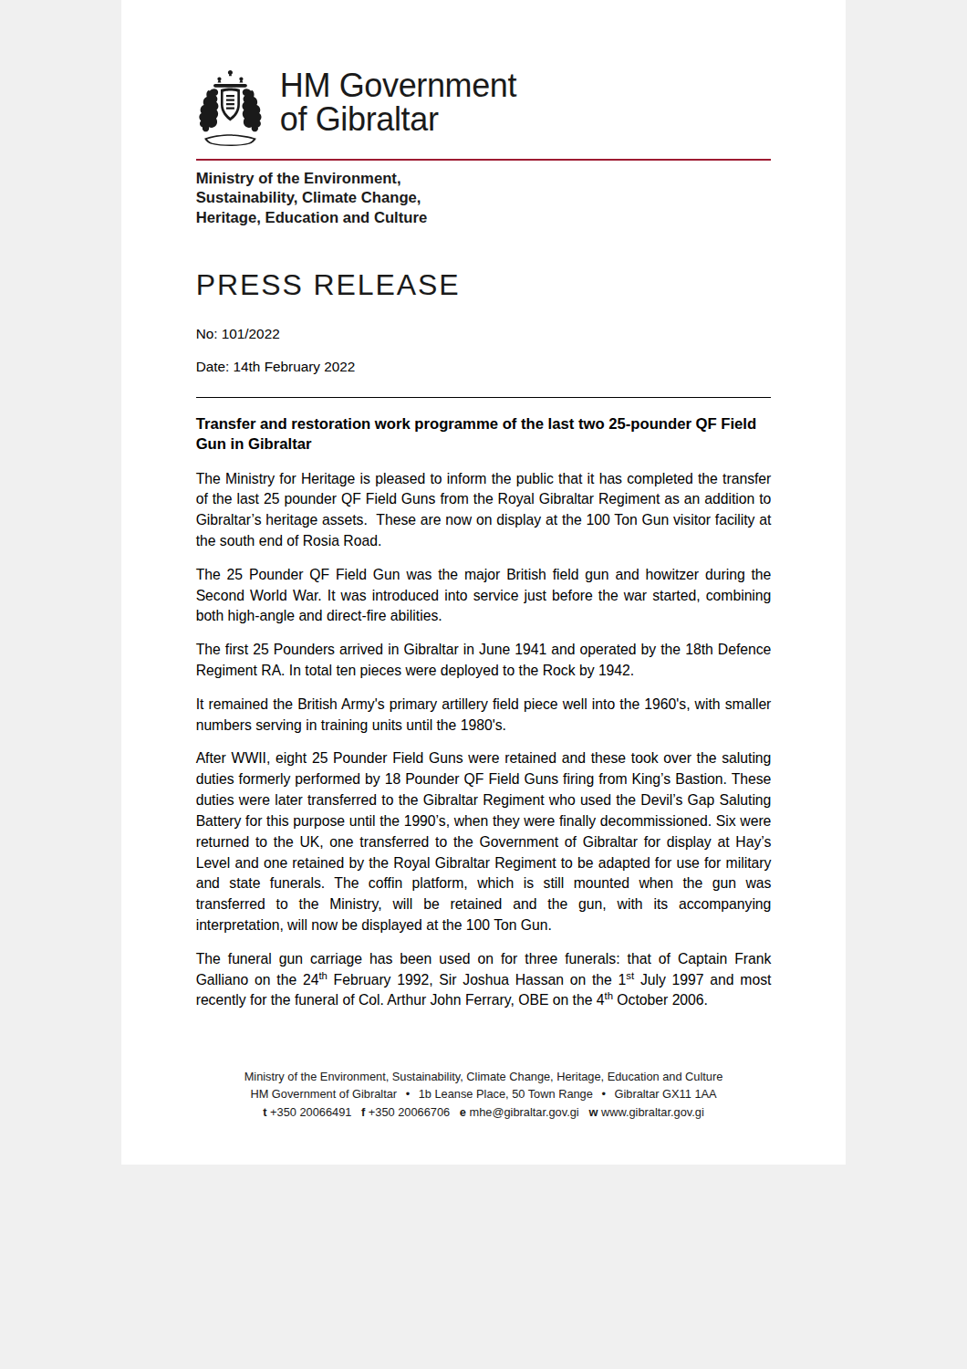HM Government
of Gibraltar
Ministry of the Environment,
Sustainability, Climate Change,
Heritage, Education and Culture
PRESS RELEASE
No: 101/2022
Date: 14th February 2022
Transfer and restoration work programme of the last two 25-pounder QF Field Gun in Gibraltar
The Ministry for Heritage is pleased to inform the public that it has completed the transfer of the last 25 pounder QF Field Guns from the Royal Gibraltar Regiment as an addition to Gibraltar’s heritage assets. These are now on display at the 100 Ton Gun visitor facility at the south end of Rosia Road.
The 25 Pounder QF Field Gun was the major British field gun and howitzer during the Second World War. It was introduced into service just before the war started, combining both high-angle and direct-fire abilities.
The first 25 Pounders arrived in Gibraltar in June 1941 and operated by the 18th Defence Regiment RA. In total ten pieces were deployed to the Rock by 1942.
It remained the British Army's primary artillery field piece well into the 1960's, with smaller numbers serving in training units until the 1980's.
After WWII, eight 25 Pounder Field Guns were retained and these took over the saluting duties formerly performed by 18 Pounder QF Field Guns firing from King’s Bastion. These duties were later transferred to the Gibraltar Regiment who used the Devil’s Gap Saluting Battery for this purpose until the 1990’s, when they were finally decommissioned. Six were returned to the UK, one transferred to the Government of Gibraltar for display at Hay’s Level and one retained by the Royal Gibraltar Regiment to be adapted for use for military and state funerals. The coffin platform, which is still mounted when the gun was transferred to the Ministry, will be retained and the gun, with its accompanying interpretation, will now be displayed at the 100 Ton Gun.
The funeral gun carriage has been used on for three funerals: that of Captain Frank Galliano on the 24th February 1992, Sir Joshua Hassan on the 1st July 1997 and most recently for the funeral of Col. Arthur John Ferrary, OBE on the 4th October 2006.
Ministry of the Environment, Sustainability, Climate Change, Heritage, Education and Culture
HM Government of Gibraltar • 1b Leanse Place, 50 Town Range • Gibraltar GX11 1AA
t +350 20066491 f +350 20066706 e mhe@gibraltar.gov.gi w www.gibraltar.gov.gi